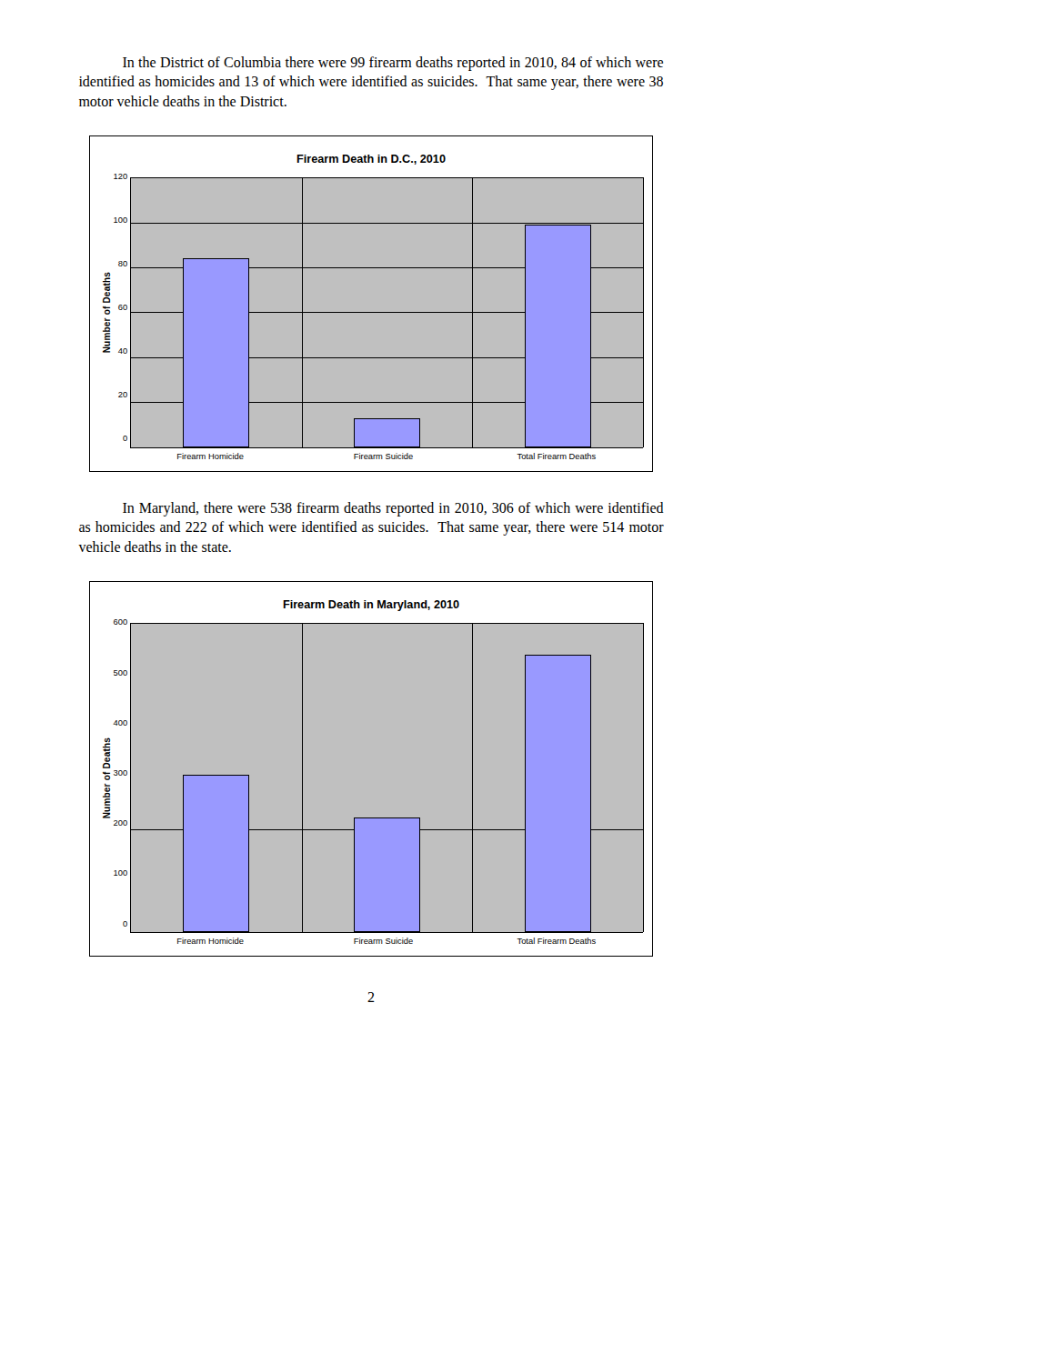In the District of Columbia there were 99 firearm deaths reported in 2010, 84 of which were identified as homicides and 13 of which were identified as suicides. That same year, there were 38 motor vehicle deaths in the District.
Firearm Death in D.C., 2010
Number of Deaths
120 100 80 60 40 20 0
Firearm Homicide Firearm Suicide Total Firearm Deaths
In Maryland, there were 538 firearm deaths reported in 2010, 306 of which were identified as homicides and 222 of which were identified as suicides. That same year, there were 514 motor vehicle deaths in the state.
Firearm Death in Maryland, 2010
Number of Deaths
600 500 400 300 200 100 0
Firearm Homicide Firearm Suicide Total Firearm Deaths
2